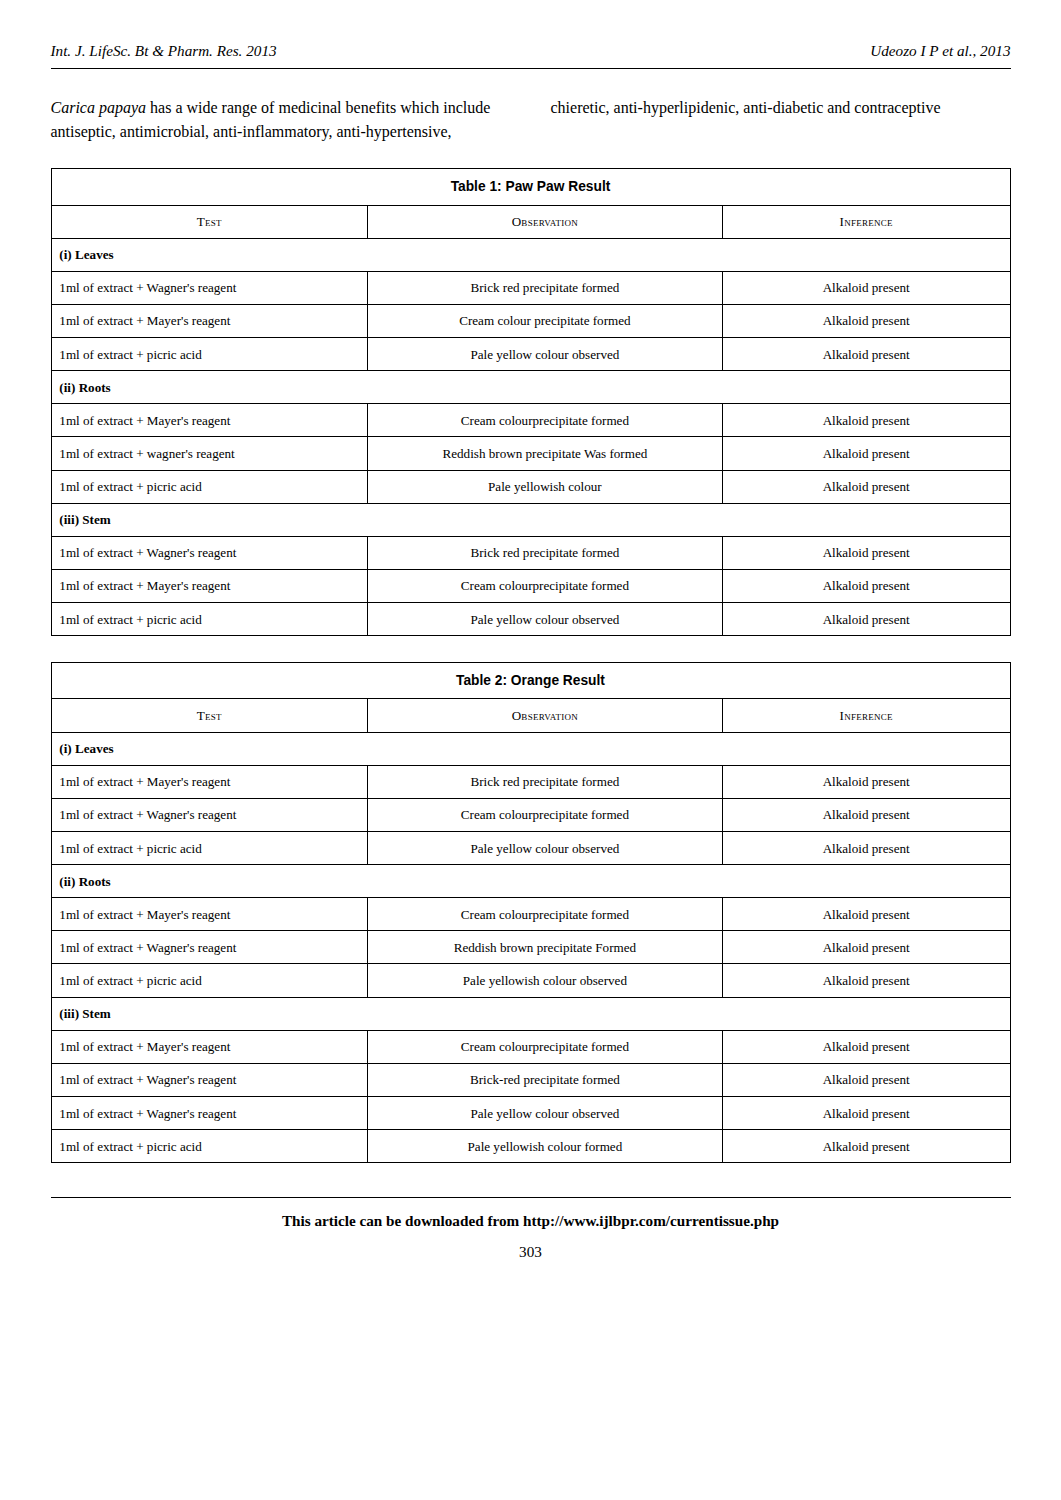Int. J. LifeSc. Bt & Pharm. Res. 2013
Udeozo I P et al., 2013
Carica papaya has a wide range of medicinal benefits which include antiseptic, antimicrobial, anti-inflammatory, anti-hypertensive, chieretic, anti-hyperlipidenic, anti-diabetic and contraceptive
Table 1: Paw Paw Result
| Test | Observation | Inference |
| --- | --- | --- |
| (i) Leaves |
| 1ml of extract + Wagner's reagent | Brick red precipitate formed | Alkaloid present |
| 1ml of extract + Mayer's reagent | Cream colour precipitate formed | Alkaloid present |
| 1ml of extract + picric acid | Pale yellow colour observed | Alkaloid present |
| (ii) Roots |
| 1ml of extract + Mayer's reagent | Cream colourprecipitate formed | Alkaloid present |
| 1ml of extract + wagner's reagent | Reddish brown precipitate Was formed | Alkaloid present |
| 1ml of extract + picric acid | Pale yellowish colour | Alkaloid present |
| (iii) Stem |
| 1ml of extract + Wagner's reagent | Brick red precipitate formed | Alkaloid present |
| 1ml of extract + Mayer's reagent | Cream colourprecipitate formed | Alkaloid present |
| 1ml of extract + picric acid | Pale yellow colour observed | Alkaloid present |
Table 2: Orange Result
| Test | Observation | Inference |
| --- | --- | --- |
| (i) Leaves |
| 1ml of extract + Mayer's reagent | Brick red precipitate formed | Alkaloid present |
| 1ml of extract + Wagner's reagent | Cream colourprecipitate formed | Alkaloid present |
| 1ml of extract + picric acid | Pale yellow colour observed | Alkaloid present |
| (ii) Roots |
| 1ml of extract + Mayer's reagent | Cream colourprecipitate formed | Alkaloid present |
| 1ml of extract + Wagner's reagent | Reddish brown precipitate Formed | Alkaloid present |
| 1ml of extract + picric acid | Pale yellowish colour observed | Alkaloid present |
| (iii) Stem |
| 1ml of extract + Mayer's reagent | Cream colourprecipitate formed | Alkaloid present |
| 1ml of extract + Wagner's reagent | Brick-red precipitate formed | Alkaloid present |
| 1ml of extract + Wagner's reagent | Pale yellow colour observed | Alkaloid present |
| 1ml of extract + picric acid | Pale yellowish colour formed | Alkaloid present |
This article can be downloaded from http://www.ijlbpr.com/currentissue.php
303